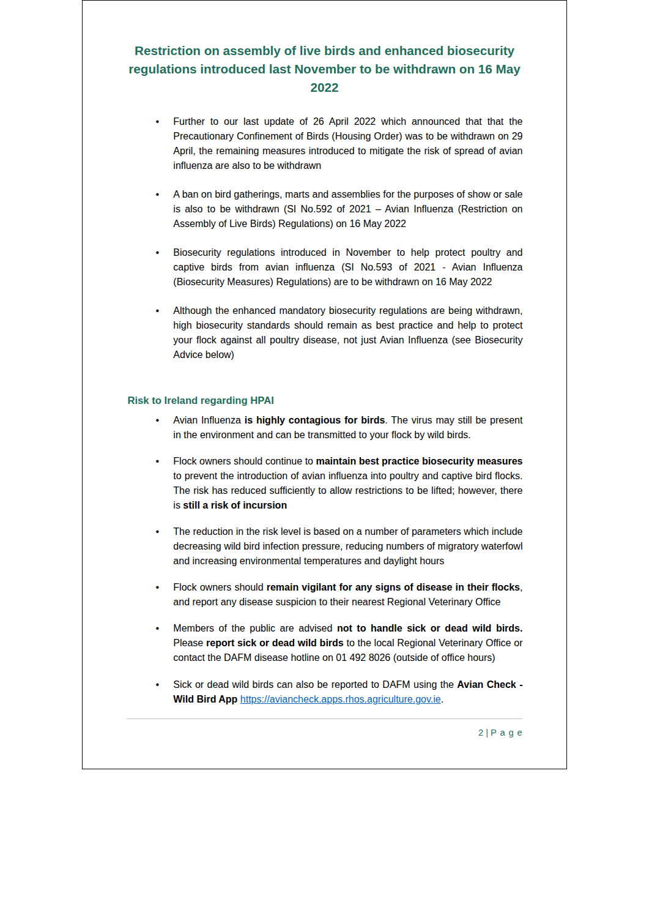Restriction on assembly of live birds and enhanced biosecurity regulations introduced last November to be withdrawn on 16 May 2022
Further to our last update of 26 April 2022 which announced that that the Precautionary Confinement of Birds (Housing Order) was to be withdrawn on 29 April, the remaining measures introduced to mitigate the risk of spread of avian influenza are also to be withdrawn
A ban on bird gatherings, marts and assemblies for the purposes of show or sale is also to be withdrawn (SI No.592 of 2021 – Avian Influenza (Restriction on Assembly of Live Birds) Regulations) on 16 May 2022
Biosecurity regulations introduced in November to help protect poultry and captive birds from avian influenza (SI No.593 of 2021 - Avian Influenza (Biosecurity Measures) Regulations) are to be withdrawn on 16 May 2022
Although the enhanced mandatory biosecurity regulations are being withdrawn, high biosecurity standards should remain as best practice and help to protect your flock against all poultry disease, not just Avian Influenza (see Biosecurity Advice below)
Risk to Ireland regarding HPAI
Avian Influenza is highly contagious for birds. The virus may still be present in the environment and can be transmitted to your flock by wild birds.
Flock owners should continue to maintain best practice biosecurity measures to prevent the introduction of avian influenza into poultry and captive bird flocks. The risk has reduced sufficiently to allow restrictions to be lifted; however, there is still a risk of incursion
The reduction in the risk level is based on a number of parameters which include decreasing wild bird infection pressure, reducing numbers of migratory waterfowl and increasing environmental temperatures and daylight hours
Flock owners should remain vigilant for any signs of disease in their flocks, and report any disease suspicion to their nearest Regional Veterinary Office
Members of the public are advised not to handle sick or dead wild birds. Please report sick or dead wild birds to the local Regional Veterinary Office or contact the DAFM disease hotline on 01 492 8026 (outside of office hours)
Sick or dead wild birds can also be reported to DAFM using the Avian Check - Wild Bird App https://aviancheck.apps.rhos.agriculture.gov.ie.
2 | P a g e